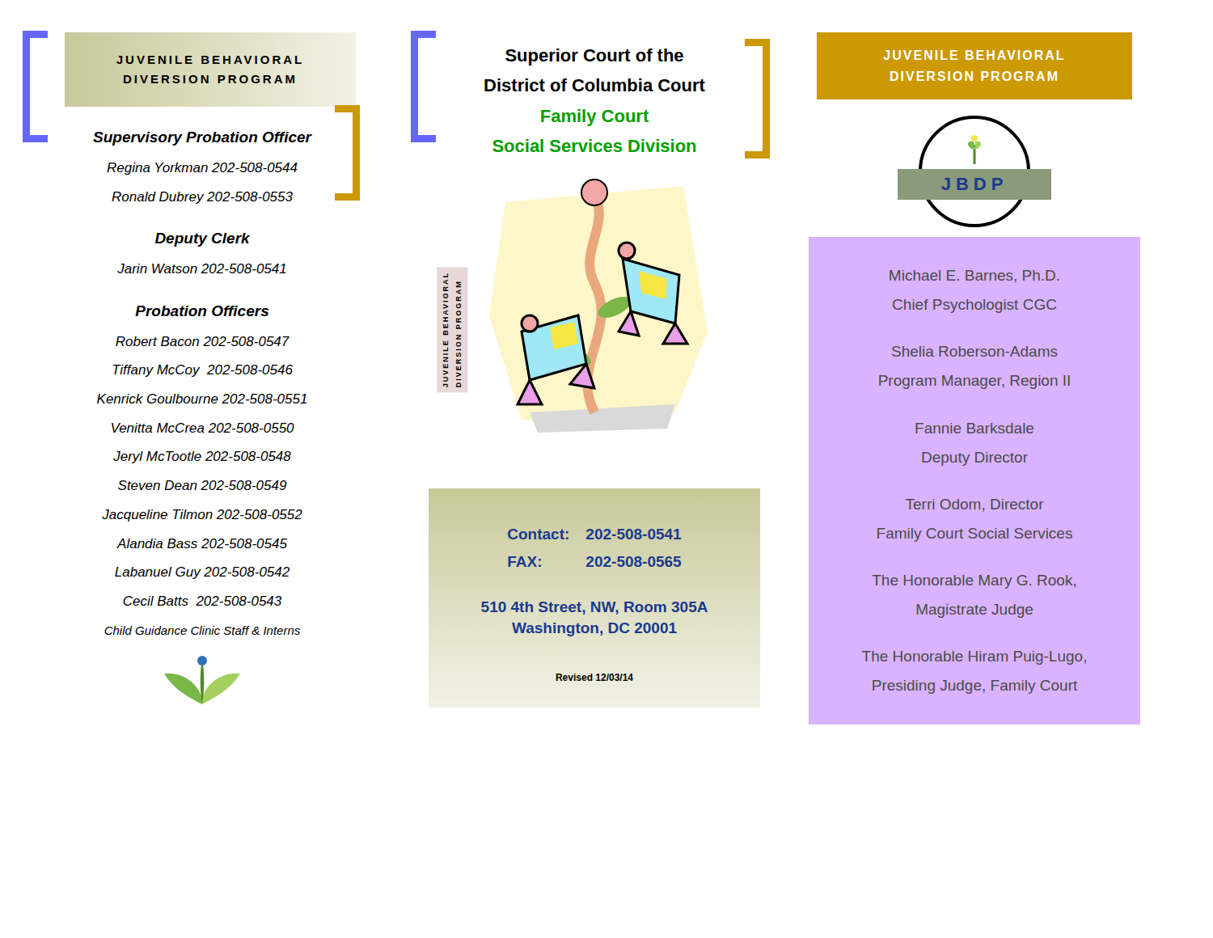JUVENILE BEHAVIORAL
DIVERSION PROGRAM
Supervisory Probation Officer Regina Yorkman 202-508-0544
Ronald Dubrey 202-508-0553 Deputy Clerk Jarin Watson 202-508-0541 Probation Officers Robert Bacon 202-508-0547
Tiffany McCoy 202-508-0546
Kenrick Goulbourne 202-508-0551
Venitta McCrea 202-508-0550
Jeryl McTootle 202-508-0548
Steven Dean 202-508-0549
Jacqueline Tilmon 202-508-0552
Alandia Bass 202-508-0545
Labanuel Guy 202-508-0542
Cecil Batts 202-508-0543
Child Guidance Clinic Staff & Interns
Superior Court of the
District of Columbia Court
Family Court
Social Services Division
JUVENILE BEHAVIORAL
DIVERSION PROGRAM
| Contact: | 202-508-0541 |
| FAX: | 202-508-0565 |
510 4th Street, NW, Room 305A
Washington, DC 20001
Revised 12/03/14
JUVENILE BEHAVIORAL
DIVERSION PROGRAM
JBDP
Michael E. Barnes, Ph.D.
Chief Psychologist CGC
Shelia Roberson-Adams
Program Manager, Region II
Fannie Barksdale
Deputy Director
Terri Odom, Director
Family Court Social Services
The Honorable Mary G. Rook,
Magistrate Judge
The Honorable Hiram Puig-Lugo,
Presiding Judge, Family Court